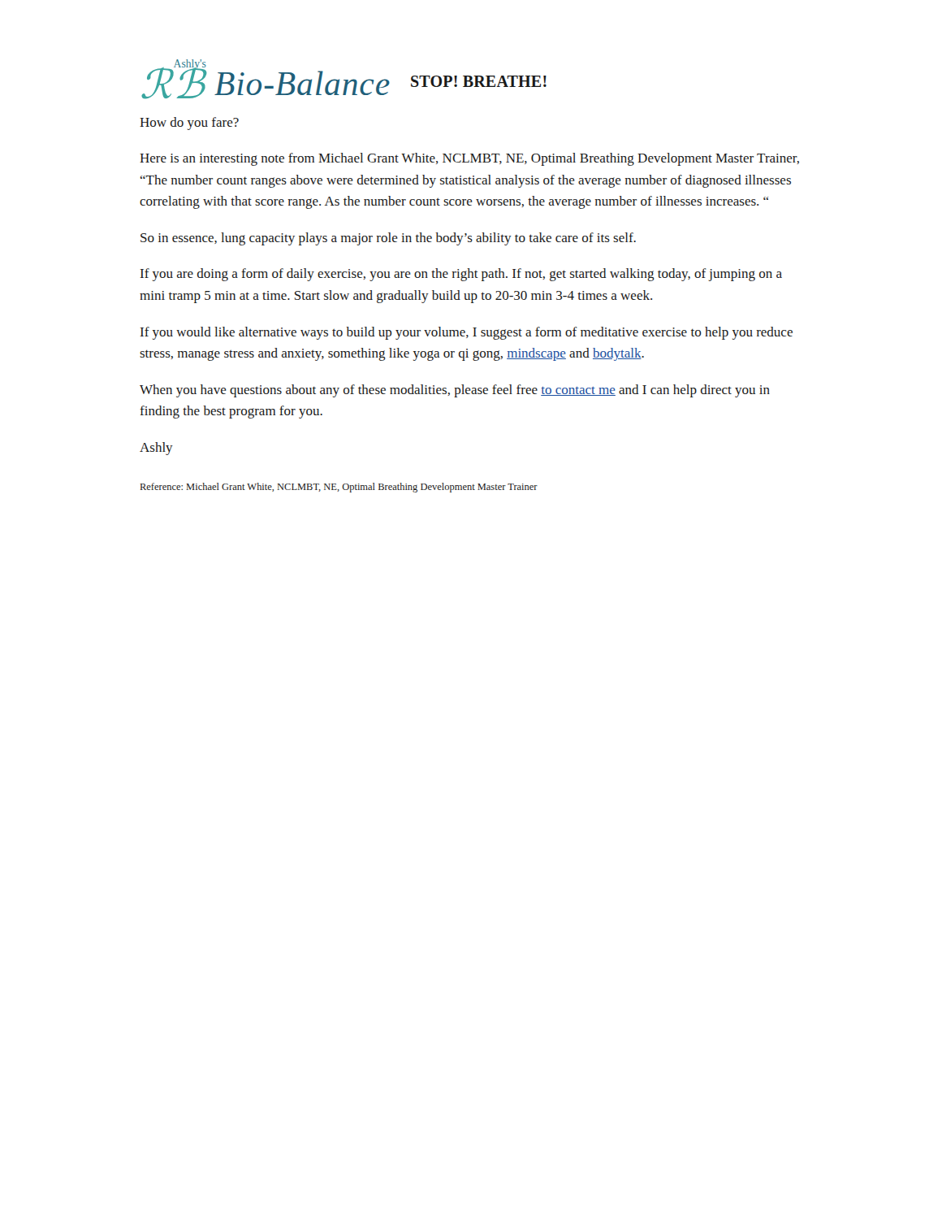Ashly's ℛℬ Bio-Balance
STOP! BREATHE!
How do you fare?
Here is an interesting note from Michael Grant White, NCLMBT, NE, Optimal Breathing Development Master Trainer, “The number count ranges above were determined by statistical analysis of the average number of diagnosed illnesses correlating with that score range. As the number count score worsens, the average number of illnesses increases. “
So in essence, lung capacity plays a major role in the body’s ability to take care of its self.
If you are doing a form of daily exercise, you are on the right path. If not, get started walking today, of jumping on a mini tramp 5 min at a time. Start slow and gradually build up to 20-30 min 3-4 times a week.
If you would like alternative ways to build up your volume, I suggest a form of meditative exercise to help you reduce stress, manage stress and anxiety, something like yoga or qi gong, mindscape and bodytalk.
When you have questions about any of these modalities, please feel free to contact me and I can help direct you in finding the best program for you.
Ashly
Reference: Michael Grant White, NCLMBT, NE, Optimal Breathing Development Master Trainer